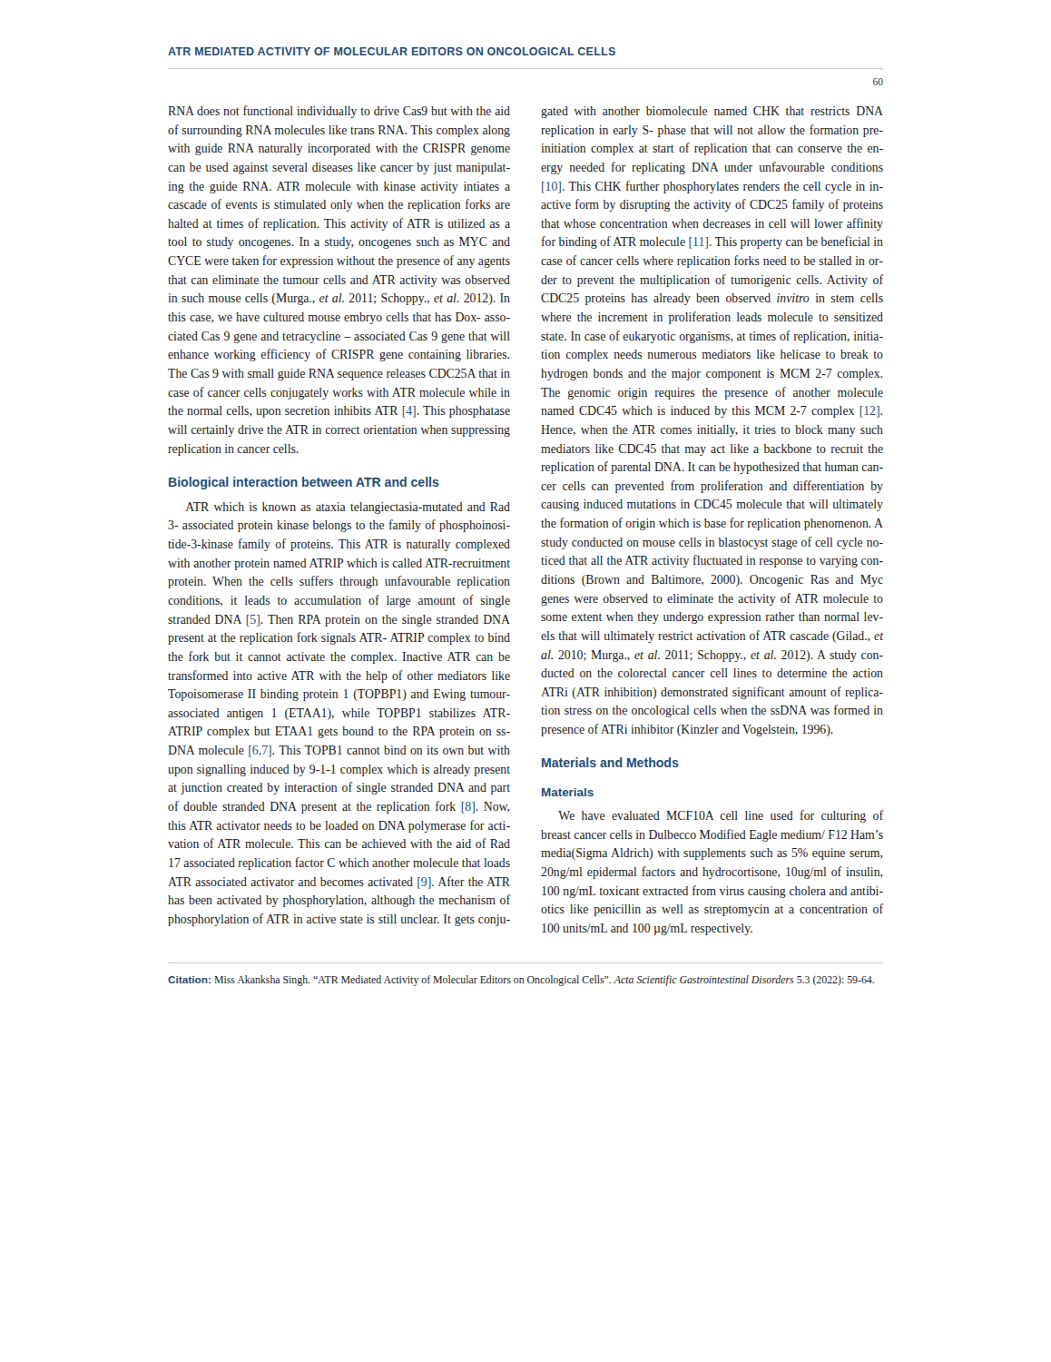ATR Mediated Activity of Molecular Editors on Oncological Cells
60
RNA does not functional individually to drive Cas9 but with the aid of surrounding RNA molecules like trans RNA. This complex along with guide RNA naturally incorporated with the CRISPR genome can be used against several diseases like cancer by just manipulating the guide RNA. ATR molecule with kinase activity intiates a cascade of events is stimulated only when the replication forks are halted at times of replication. This activity of ATR is utilized as a tool to study oncogenes. In a study, oncogenes such as MYC and CYCE were taken for expression without the presence of any agents that can eliminate the tumour cells and ATR activity was observed in such mouse cells (Murga., et al. 2011; Schoppy., et al. 2012). In this case, we have cultured mouse embryo cells that has Dox- associated Cas 9 gene and tetracycline – associated Cas 9 gene that will enhance working efficiency of CRISPR gene containing libraries. The Cas 9 with small guide RNA sequence releases CDC25A that in case of cancer cells conjugately works with ATR molecule while in the normal cells, upon secretion inhibits ATR [4]. This phosphatase will certainly drive the ATR in correct orientation when suppressing replication in cancer cells.
Biological interaction between ATR and cells
ATR which is known as ataxia telangiectasia-mutated and Rad 3- associated protein kinase belongs to the family of phosphoinositide-3-kinase family of proteins. This ATR is naturally complexed with another protein named ATRIP which is called ATR-recruitment protein. When the cells suffers through unfavourable replication conditions, it leads to accumulation of large amount of single stranded DNA [5]. Then RPA protein on the single stranded DNA present at the replication fork signals ATR- ATRIP complex to bind the fork but it cannot activate the complex. Inactive ATR can be transformed into active ATR with the help of other mediators like Topoisomerase II binding protein 1 (TOPBP1) and Ewing tumour-associated antigen 1 (ETAA1), while TOPBP1 stabilizes ATR-ATRIP complex but ETAA1 gets bound to the RPA protein on ssDNA molecule [6,7]. This TOPB1 cannot bind on its own but with upon signalling induced by 9-1-1 complex which is already present at junction created by interaction of single stranded DNA and part of double stranded DNA present at the replication fork [8]. Now, this ATR activator needs to be loaded on DNA polymerase for activation of ATR molecule. This can be achieved with the aid of Rad 17 associated replication factor C which another molecule that loads ATR associated activator and becomes activated [9]. After the ATR has been activated by phosphorylation, although the mechanism of phosphorylation of ATR in active state is still unclear. It gets conjugated with another biomolecule named CHK that restricts DNA replication in early S- phase that will not allow the formation pre-initiation complex at start of replication that can conserve the energy needed for replicating DNA under unfavourable conditions [10]. This CHK further phosphorylates renders the cell cycle in inactive form by disrupting the activity of CDC25 family of proteins that whose concentration when decreases in cell will lower affinity for binding of ATR molecule [11]. This property can be beneficial in case of cancer cells where replication forks need to be stalled in order to prevent the multiplication of tumorigenic cells. Activity of CDC25 proteins has already been observed invitro in stem cells where the increment in proliferation leads molecule to sensitized state. In case of eukaryotic organisms, at times of replication, initiation complex needs numerous mediators like helicase to break to hydrogen bonds and the major component is MCM 2-7 complex. The genomic origin requires the presence of another molecule named CDC45 which is induced by this MCM 2-7 complex [12]. Hence, when the ATR comes initially, it tries to block many such mediators like CDC45 that may act like a backbone to recruit the replication of parental DNA. It can be hypothesized that human cancer cells can prevented from proliferation and differentiation by causing induced mutations in CDC45 molecule that will ultimately the formation of origin which is base for replication phenomenon. A study conducted on mouse cells in blastocyst stage of cell cycle noticed that all the ATR activity fluctuated in response to varying conditions (Brown and Baltimore, 2000). Oncogenic Ras and Myc genes were observed to eliminate the activity of ATR molecule to some extent when they undergo expression rather than normal levels that will ultimately restrict activation of ATR cascade (Gilad., et al. 2010; Murga., et al. 2011; Schoppy., et al. 2012). A study conducted on the colorectal cancer cell lines to determine the action ATRi (ATR inhibition) demonstrated significant amount of replication stress on the oncological cells when the ssDNA was formed in presence of ATRi inhibitor (Kinzler and Vogelstein, 1996).
Materials and Methods
Materials
We have evaluated MCF10A cell line used for culturing of breast cancer cells in Dulbecco Modified Eagle medium/ F12 Ham’s media(Sigma Aldrich) with supplements such as 5% equine serum, 20ng/ml epidermal factors and hydrocortisone, 10ug/ml of insulin, 100 ng/mL toxicant extracted from virus causing cholera and antibiotics like penicillin as well as streptomycin at a concentration of 100 units/mL and 100 µg/mL respectively.
Citation: Miss Akanksha Singh. “ATR Mediated Activity of Molecular Editors on Oncological Cells”. Acta Scientific Gastrointestinal Disorders 5.3 (2022): 59-64.